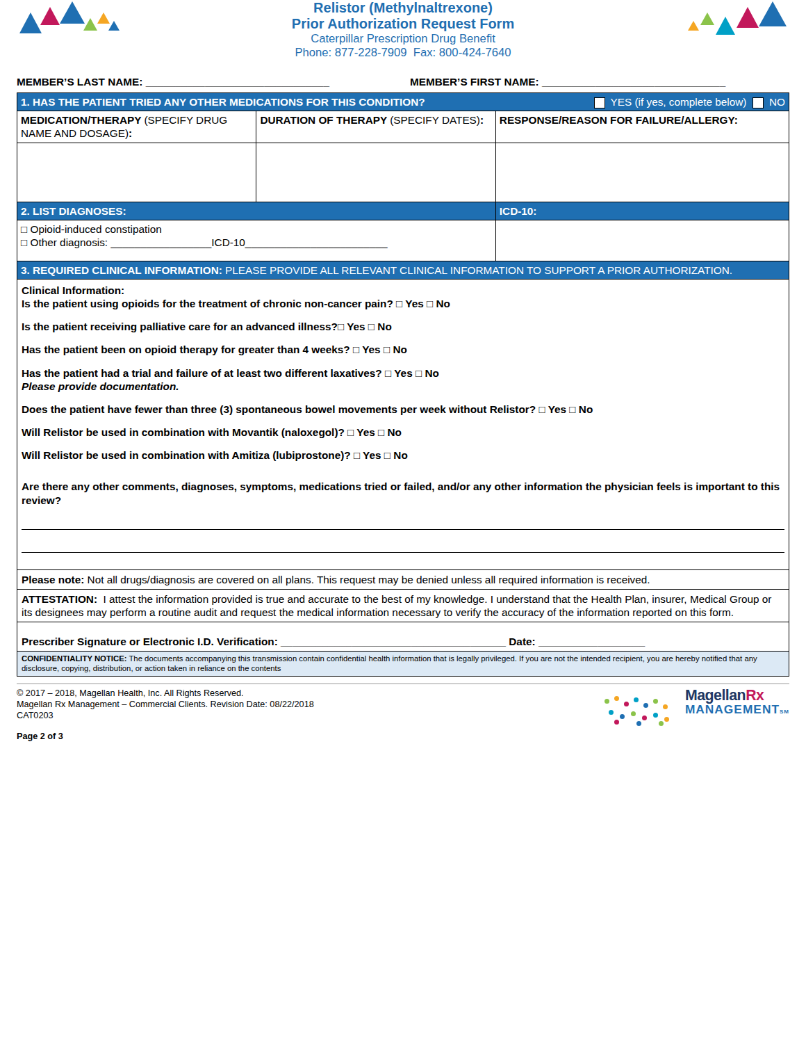Relistor (Methylnaltrexone)
Prior Authorization Request Form
Caterpillar Prescription Drug Benefit
Phone: 877-228-7909 Fax: 800-424-7640
MEMBER’S LAST NAME: _______________________________
MEMBER’S FIRST NAME: _______________________________
| 1. HAS THE PATIENT TRIED ANY OTHER MEDICATIONS FOR THIS CONDITION? YES (if yes, complete below) NO |
| MEDICATION/THERAPY (SPECIFY DRUG NAME AND DOSAGE) : | DURATION OF THERAPY (SPECIFY DATES) : | RESPONSE/REASON FOR FAILURE/ALLERGY: |
| 2. LIST DIAGNOSES: | ICD-10: |
| □ Opioid-induced constipation □ Other diagnosis: _________________ICD-10________________________ | |
| 3. REQUIRED CLINICAL INFORMATION: PLEASE PROVIDE ALL RELEVANT CLINICAL INFORMATION TO SUPPORT A PRIOR AUTHORIZATION. |
Clinical Information:
Is the patient using opioids for the treatment of chronic non-cancer pain? □ Yes □ No
Is the patient receiving palliative care for an advanced illness?□ Yes □ No
Has the patient been on opioid therapy for greater than 4 weeks? □ Yes □ No
Has the patient had a trial and failure of at least two different laxatives? □ Yes □ No
Please provide documentation.
Does the patient have fewer than three (3) spontaneous bowel movements per week without Relistor? □ Yes □ No
Will Relistor be used in combination with Movantik (naloxegol)? □ Yes □ No
Will Relistor be used in combination with Amitiza (lubiprostone)? □ Yes □ No
Are there any other comments, diagnoses, symptoms, medications tried or failed, and/or any other information the physician feels is important to this review?
Please note: Not all drugs/diagnosis are covered on all plans. This request may be denied unless all required information is received.
ATTESTATION: I attest the information provided is true and accurate to the best of my knowledge. I understand that the Health Plan, insurer, Medical Group or its designees may perform a routine audit and request the medical information necessary to verify the accuracy of the information reported on this form.
Prescriber Signature or Electronic I.D. Verification: ______________________________________ Date: __________________
CONFIDENTIALITY NOTICE: The documents accompanying this transmission contain confidential health information that is legally privileged. If you are not the intended recipient, you are hereby notified that any disclosure, copying, distribution, or action taken in reliance on the contents
© 2017 – 2018, Magellan Health, Inc. All Rights Reserved.
Magellan Rx Management – Commercial Clients. Revision Date: 08/22/2018
CAT0203
Page 2 of 3
MagellanRx
MANAGEMENTSM